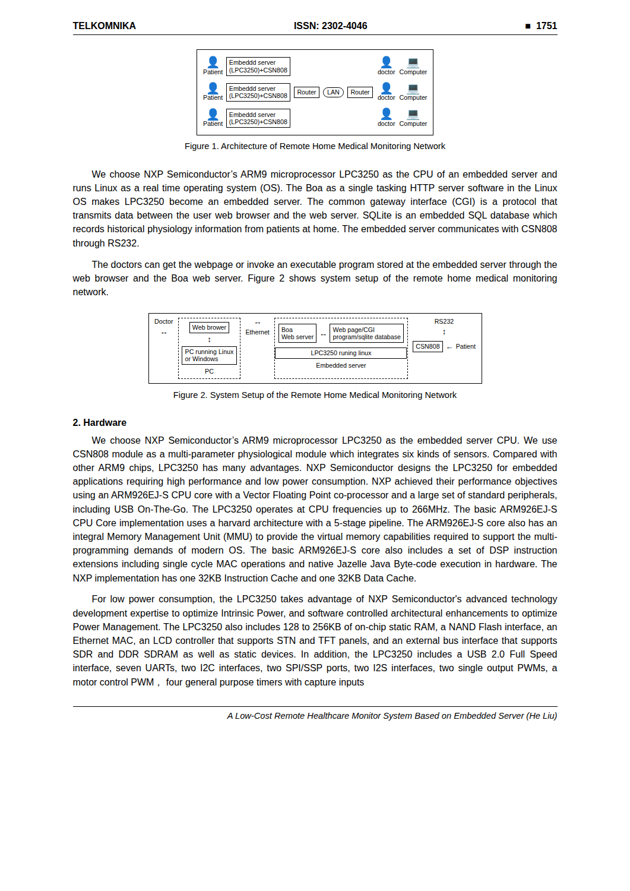TELKOMNIKA
ISSN: 2302-4046
■ 1751
👤Patient Embeddd server
(LPC3250)+CSN808
👤Patient Embeddd server
(LPC3250)+CSN808
👤Patient Embeddd server
(LPC3250)+CSN808
Router
LAN
Router
👤doctor 💻Computer
👤doctor 💻Computer
👤doctor 💻Computer
Figure 1. Architecture of Remote Home Medical Monitoring Network
We choose NXP Semiconductor’s ARM9 microprocessor LPC3250 as the CPU of an embedded server and runs Linux as a real time operating system (OS). The Boa as a single tasking HTTP server software in the Linux OS makes LPC3250 become an embedded server. The common gateway interface (CGI) is a protocol that transmits data between the user web browser and the web server. SQLite is an embedded SQL database which records historical physiology information from patients at home. The embedded server communicates with CSN808 through RS232.
The doctors can get the webpage or invoke an executable program stored at the embedded server through the web browser and the Boa web server. Figure 2 shows system setup of the remote home medical monitoring network.
Doctor ↔
Web brower ↕ PC running Linux
or Windows PC
↔ Ethernet
Boa
Web server ↔ Web page/CGI
program/sqlite database
LPC3250 runing linux Embedded server
RS232 ↕
CSN808 ← Patient
Figure 2. System Setup of the Remote Home Medical Monitoring Network
2. Hardware
We choose NXP Semiconductor’s ARM9 microprocessor LPC3250 as the embedded server CPU. We use CSN808 module as a multi-parameter physiological module which integrates six kinds of sensors. Compared with other ARM9 chips, LPC3250 has many advantages. NXP Semiconductor designs the LPC3250 for embedded applications requiring high performance and low power consumption. NXP achieved their performance objectives using an ARM926EJ-S CPU core with a Vector Floating Point co-processor and a large set of standard peripherals, including USB On-The-Go. The LPC3250 operates at CPU frequencies up to 266MHz. The basic ARM926EJ-S CPU Core implementation uses a harvard architecture with a 5-stage pipeline. The ARM926EJ-S core also has an integral Memory Management Unit (MMU) to provide the virtual memory capabilities required to support the multi-programming demands of modern OS. The basic ARM926EJ-S core also includes a set of DSP instruction extensions including single cycle MAC operations and native Jazelle Java Byte-code execution in hardware. The NXP implementation has one 32KB Instruction Cache and one 32KB Data Cache.
For low power consumption, the LPC3250 takes advantage of NXP Semiconductor's advanced technology development expertise to optimize Intrinsic Power, and software controlled architectural enhancements to optimize Power Management. The LPC3250 also includes 128 to 256KB of on-chip static RAM, a NAND Flash interface, an Ethernet MAC, an LCD controller that supports STN and TFT panels, and an external bus interface that supports SDR and DDR SDRAM as well as static devices. In addition, the LPC3250 includes a USB 2.0 Full Speed interface, seven UARTs, two I2C interfaces, two SPI/SSP ports, two I2S interfaces, two single output PWMs, a motor control PWM， four general purpose timers with capture inputs
A Low-Cost Remote Healthcare Monitor System Based on Embedded Server (He Liu)